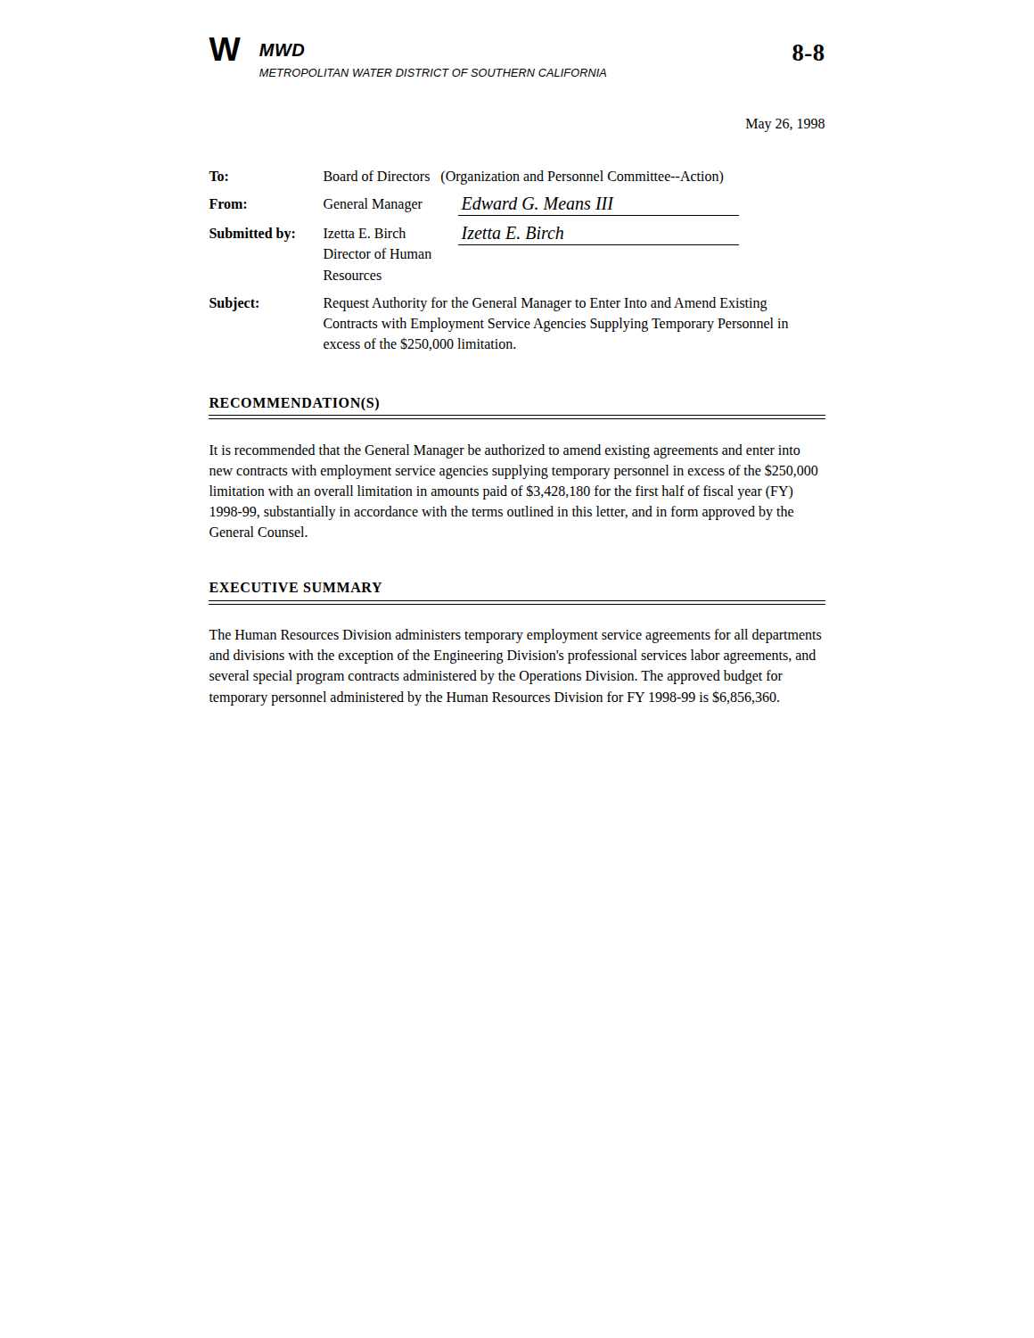8-8
W
MWD
METROPOLITAN WATER DISTRICT OF SOUTHERN CALIFORNIA
May 26, 1998
| To: | Board of Directors (Organization and Personnel Committee--Action) |
| From: | General Manager | Edward G. Means III |
| Submitted by: | Izetta E. Birch Director of Human Resources | Izetta E. Birch |
| Subject: | Request Authority for the General Manager to Enter Into and Amend Existing Contracts with Employment Service Agencies Supplying Temporary Personnel in excess of the $250,000 limitation. |
RECOMMENDATION(S)
It is recommended that the General Manager be authorized to amend existing agreements and enter into new contracts with employment service agencies supplying temporary personnel in excess of the $250,000 limitation with an overall limitation in amounts paid of $3,428,180 for the first half of fiscal year (FY) 1998-99, substantially in accordance with the terms outlined in this letter, and in form approved by the General Counsel.
EXECUTIVE SUMMARY
The Human Resources Division administers temporary employment service agreements for all departments and divisions with the exception of the Engineering Division's professional services labor agreements, and several special program contracts administered by the Operations Division. The approved budget for temporary personnel administered by the Human Resources Division for FY 1998-99 is $6,856,360.